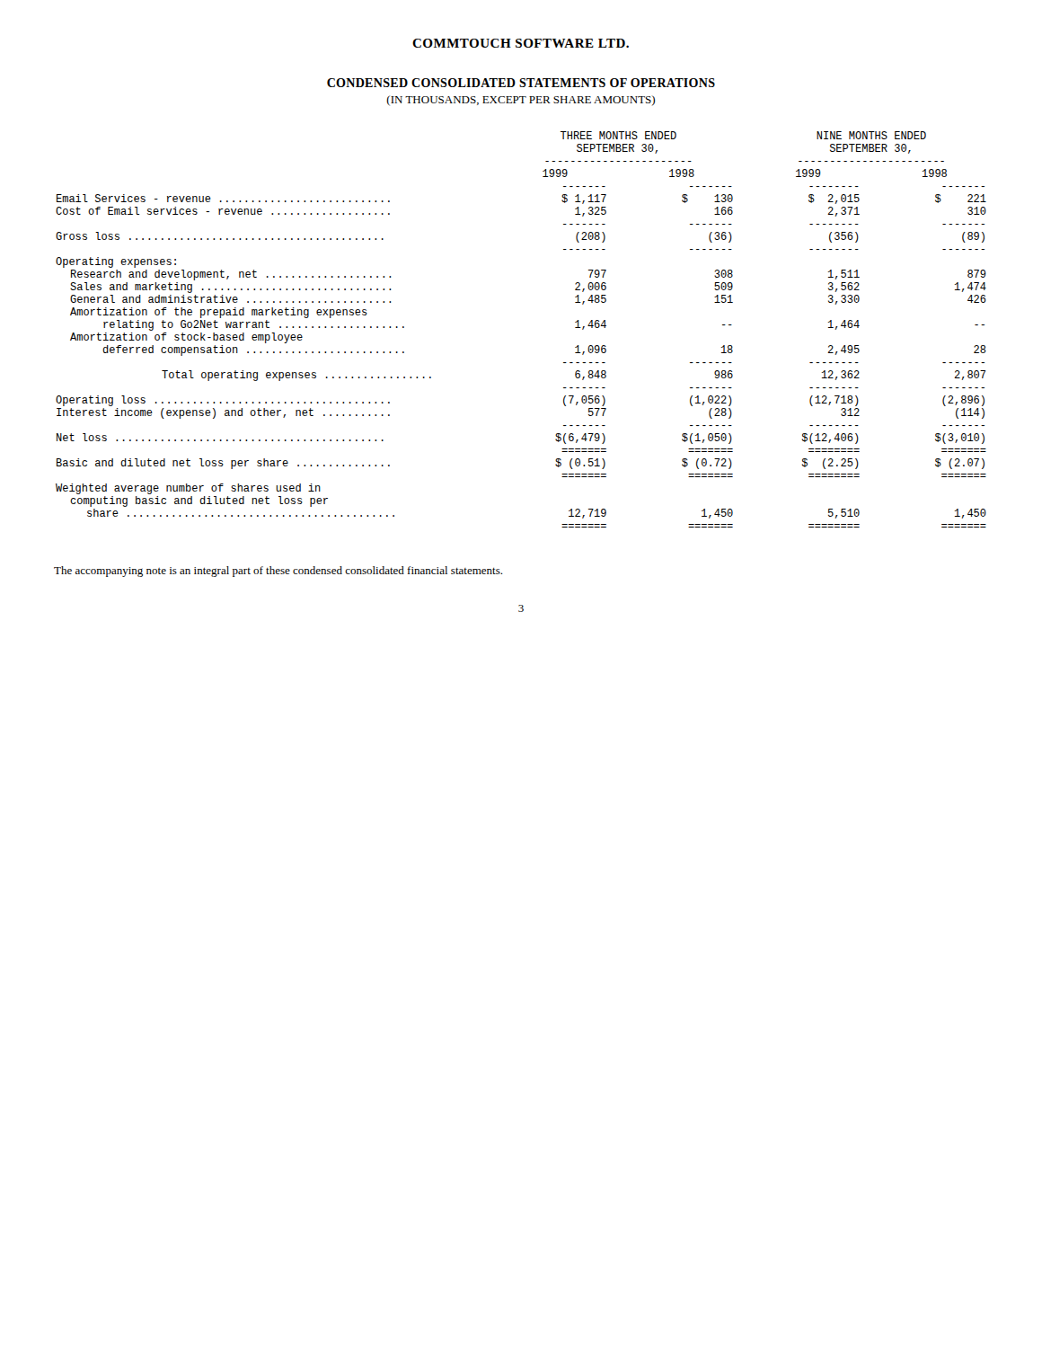COMMTOUCH SOFTWARE LTD.
CONDENSED CONSOLIDATED STATEMENTS OF OPERATIONS
(IN THOUSANDS, EXCEPT PER SHARE AMOUNTS)
| | THREE MONTHS ENDED | | NINE MONTHS ENDED |
| | SEPTEMBER 30, | | SEPTEMBER 30, |
| | ----------------------- | | ----------------------- |
| | 1999 | | 1998 | | 1999 | | 1998 |
| | ------- | | ------- | | -------- | | ------- |
| Email Services - revenue ........................... | $ 1,117 | | $ 130 | | $ 2,015 | | $ 221 |
| Cost of Email services - revenue ................... | 1,325 | | 166 | | 2,371 | | 310 |
| | ------- | | ------- | | -------- | | ------- |
| Gross loss ........................................ | (208) | | (36) | | (356) | | (89) |
| | ------- | | ------- | | -------- | | ------- |
| Operating expenses: | | | | | | | |
| Research and development, net .................... | 797 | | 308 | | 1,511 | | 879 |
| Sales and marketing .............................. | 2,006 | | 509 | | 3,562 | | 1,474 |
| General and administrative ....................... | 1,485 | | 151 | | 3,330 | | 426 |
| Amortization of the prepaid marketing expenses | | | | | | | |
| relating to Go2Net warrant .................... | 1,464 | | -- | | 1,464 | | -- |
| Amortization of stock-based employee | | | | | | | |
| deferred compensation ......................... | 1,096 | | 18 | | 2,495 | | 28 |
| | ------- | | ------- | | -------- | | ------- |
| Total operating expenses ................. | 6,848 | | 986 | | 12,362 | | 2,807 |
| | ------- | | ------- | | -------- | | ------- |
| Operating loss ..................................... | (7,056) | | (1,022) | | (12,718) | | (2,896) |
| Interest income (expense) and other, net ........... | 577 | | (28) | | 312 | | (114) |
| | ------- | | ------- | | -------- | | ------- |
| Net loss .......................................... | $(6,479) | | $(1,050) | | $(12,406) | | $(3,010) |
| | ======= | | ======= | | ======== | | ======= |
| Basic and diluted net loss per share ............... | $ (0.51) | | $ (0.72) | | $ (2.25) | | $ (2.07) |
| | ======= | | ======= | | ======== | | ======= |
| Weighted average number of shares used in | | | | | | | |
| computing basic and diluted net loss per | | | | | | | |
| share .......................................... | 12,719 | | 1,450 | | 5,510 | | 1,450 |
| | ======= | | ======= | | ======== | | ======= |
The accompanying note is an integral part of these condensed consolidated financial statements.
3